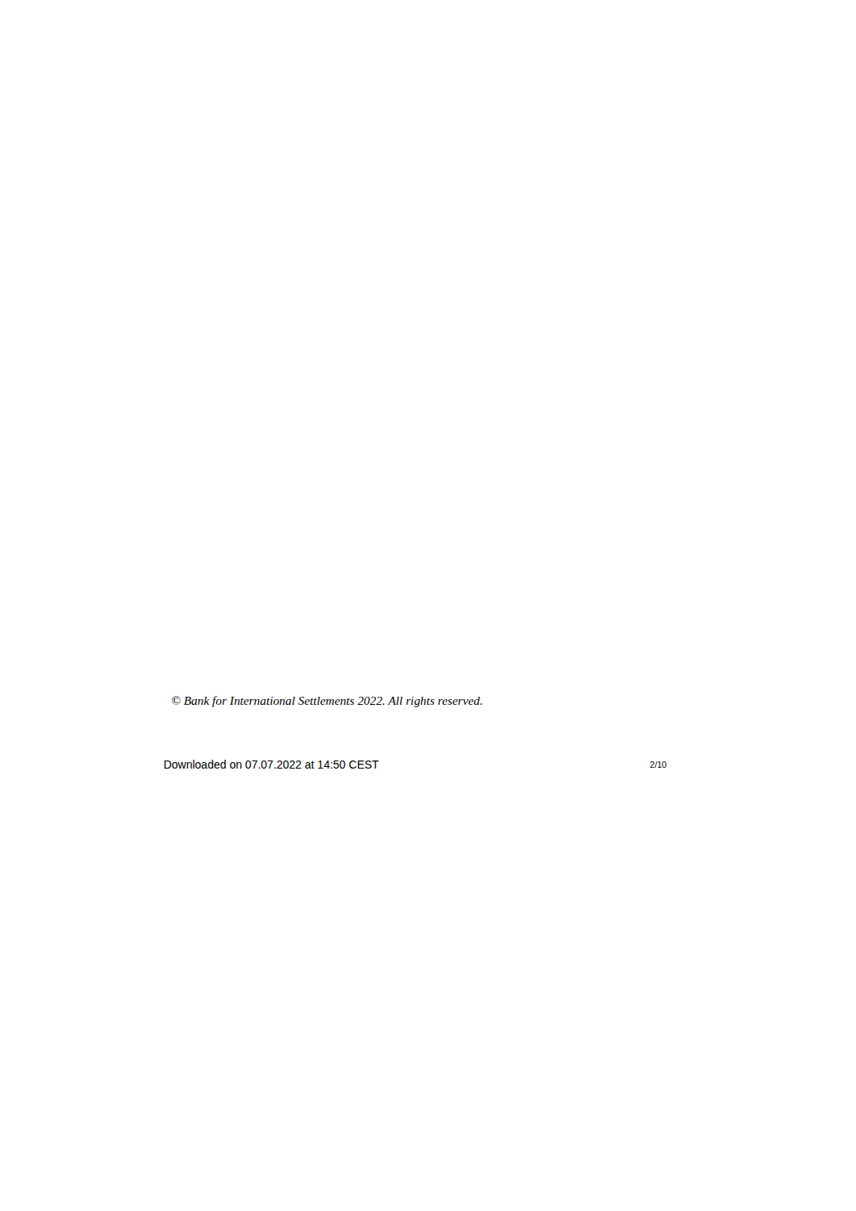© Bank for International Settlements 2022. All rights reserved.
Downloaded on 07.07.2022 at 14:50 CEST
2/10